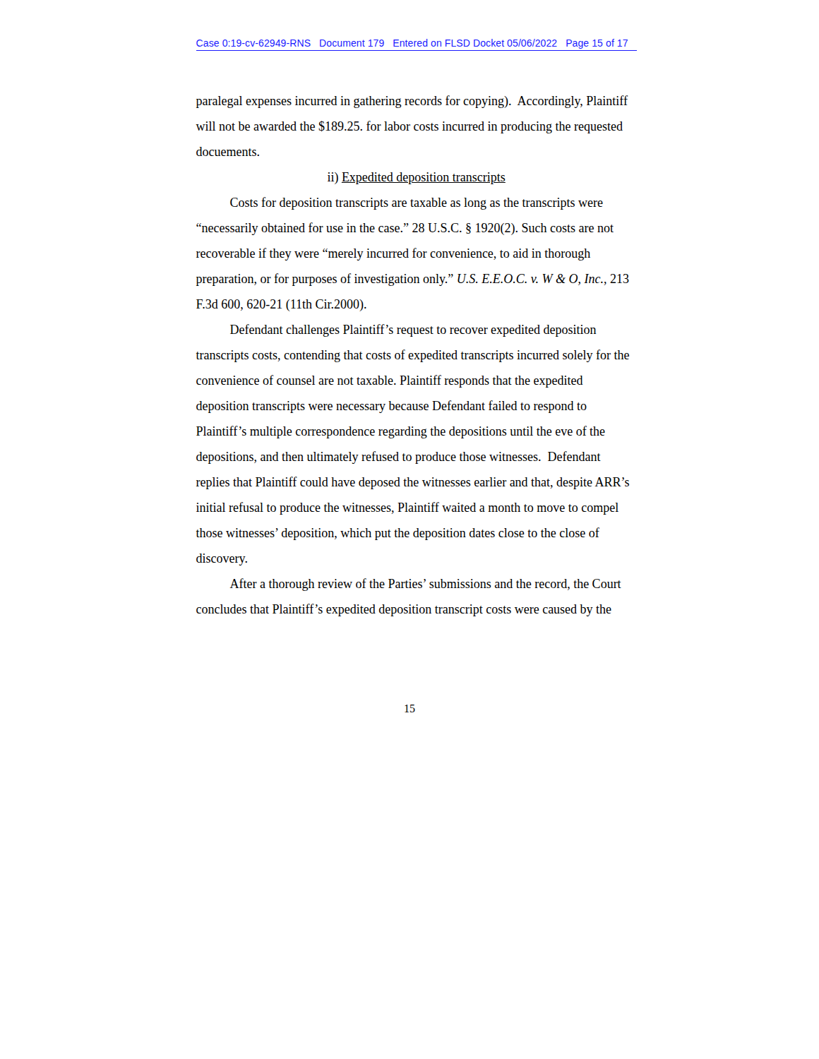Case 0:19-cv-62949-RNS Document 179 Entered on FLSD Docket 05/06/2022 Page 15 of 17
paralegal expenses incurred in gathering records for copying). Accordingly, Plaintiff will not be awarded the $189.25. for labor costs incurred in producing the requested docuements.
ii) Expedited deposition transcripts
Costs for deposition transcripts are taxable as long as the transcripts were “necessarily obtained for use in the case.” 28 U.S.C. § 1920(2). Such costs are not recoverable if they were “merely incurred for convenience, to aid in thorough preparation, or for purposes of investigation only.” U.S. E.E.O.C. v. W & O, Inc., 213 F.3d 600, 620-21 (11th Cir.2000).
Defendant challenges Plaintiff’s request to recover expedited deposition transcripts costs, contending that costs of expedited transcripts incurred solely for the convenience of counsel are not taxable. Plaintiff responds that the expedited deposition transcripts were necessary because Defendant failed to respond to Plaintiff’s multiple correspondence regarding the depositions until the eve of the depositions, and then ultimately refused to produce those witnesses. Defendant replies that Plaintiff could have deposed the witnesses earlier and that, despite ARR’s initial refusal to produce the witnesses, Plaintiff waited a month to move to compel those witnesses’ deposition, which put the deposition dates close to the close of discovery.
After a thorough review of the Parties’ submissions and the record, the Court concludes that Plaintiff’s expedited deposition transcript costs were caused by the
15